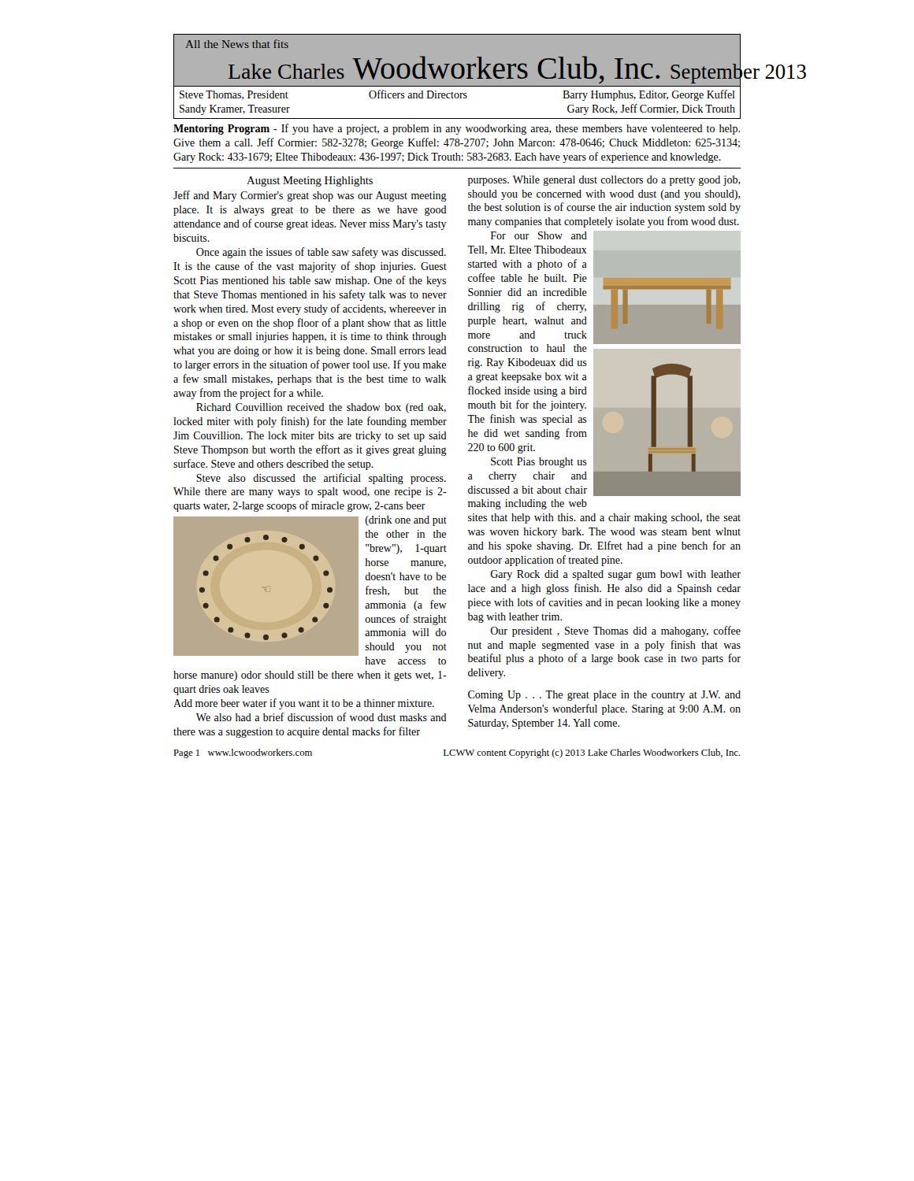All the News that fits
Lake Charles Woodworkers Club, Inc. September 2013
| Steve Thomas, President | Officers and Directors | Barry Humphus, Editor, George Kuffel |
| Sandy Kramer, Treasurer | | Gary Rock, Jeff Cormier, Dick Trouth |
Mentoring Program - If you have a project, a problem in any woodworking area, these members have volenteered to help. Give them a call. Jeff Cormier: 582-3278; George Kuffel: 478-2707; John Marcon: 478-0646; Chuck Middleton: 625-3134; Gary Rock: 433-1679; Eltee Thibodeaux: 436-1997; Dick Trouth: 583-2683. Each have years of experience and knowledge.
August Meeting Highlights
Jeff and Mary Cormier's great shop was our August meeting place. It is always great to be there as we have good attendance and of course great ideas. Never miss Mary's tasty biscuits.
Once again the issues of table saw safety was discussed. It is the cause of the vast majority of shop injuries. Guest Scott Pias mentioned his table saw mishap. One of the keys that Steve Thomas mentioned in his safety talk was to never work when tired. Most every study of accidents, whereever in a shop or even on the shop floor of a plant show that as little mistakes or small injuries happen, it is time to think through what you are doing or how it is being done. Small errors lead to larger errors in the situation of power tool use. If you make a few small mistakes, perhaps that is the best time to walk away from the project for a while.
Richard Couvillion received the shadow box (red oak, locked miter with poly finish) for the late founding member Jim Couvillion. The lock miter bits are tricky to set up said Steve Thompson but worth the effort as it gives great gluing surface. Steve and others described the setup.
Steve also discussed the artificial spalting process. While there are many ways to spalt wood, one recipe is 2-quarts water, 2-large scoops of miracle grow, 2-cans beer
(drink one and put the other in the "brew"), 1-quart horse manure, doesn't have to be fresh, but the ammonia (a few ounces of straight ammonia will do should you not have access to horse manure) odor should still be there when it gets wet, 1-quart dries oak leaves
Add more beer water if you want it to be a thinner mixture.
We also had a brief discussion of wood dust masks and there was a suggestion to acquire dental macks for filter
purposes. While general dust collectors do a pretty good job, should you be concerned with wood dust (and you should), the best solution is of course the air induction system sold by many companies that completely isolate you from wood dust.
For our Show and Tell, Mr. Eltee Thibodeaux started with a photo of a coffee table he built. Pie Sonnier did an incredible drilling rig of cherry, purple heart, walnut and more and truck construction to haul the rig. Ray Kibodeuax did us a great keepsake box wit a flocked inside using a bird mouth bit for the jointery. The finish was special as he did wet sanding from 220 to 600 grit.
Scott Pias brought us a cherry chair and discussed a bit about chair making including the web sites that help with this. and a chair making school, the seat was woven hickory bark. The wood was steam bent wlnut and his spoke shaving. Dr. Elfret had a pine bench for an outdoor application of treated pine.
Gary Rock did a spalted sugar gum bowl with leather lace and a high gloss finish. He also did a Spainsh cedar piece with lots of cavities and in pecan looking like a money bag with leather trim.
Our president , Steve Thomas did a mahogany, coffee nut and maple segmented vase in a poly finish that was beatiful plus a photo of a large book case in two parts for delivery.
Coming Up . . . The great place in the country at J.W. and Velma Anderson's wonderful place. Staring at 9:00 A.M. on Saturday, Sptember 14. Yall come.
Page 1 www.lcwoodworkers.com
LCWW content Copyright (c) 2013 Lake Charles Woodworkers Club, Inc.